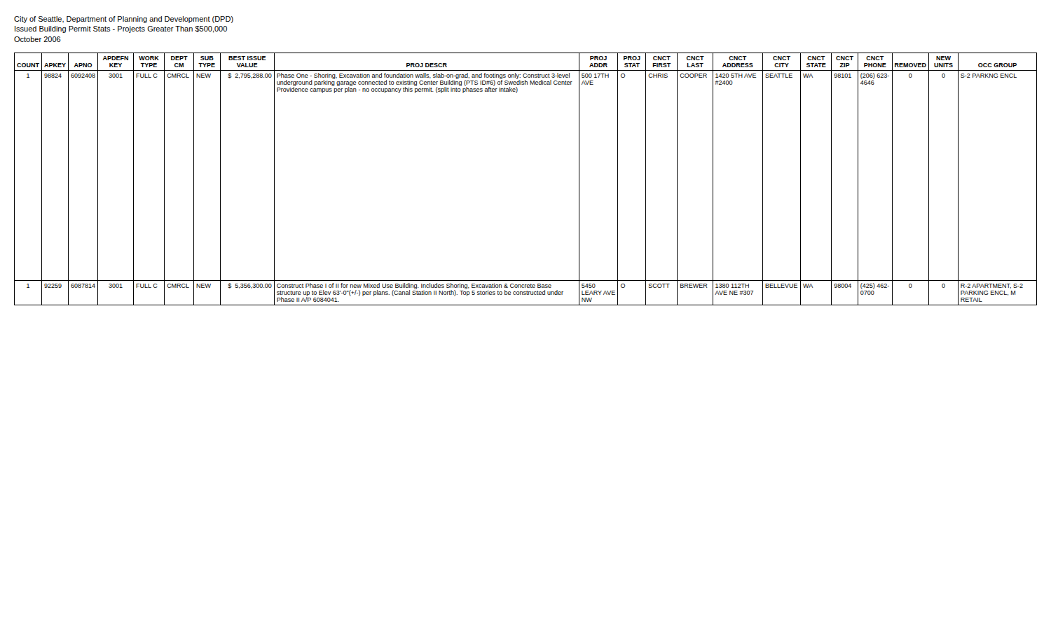City of Seattle, Department of Planning and Development (DPD)
Issued Building Permit Stats - Projects Greater Than $500,000
October 2006
| COUNT | APKEY | APNO | APDEFN KEY | WORK TYPE | DEPT CM | SUB TYPE | BEST ISSUE VALUE | PROJ DESCR | PROJ ADDR | PROJ STAT | CNCT FIRST | CNCT LAST | CNCT ADDRESS | CNCT CITY | CNCT STATE | CNCT ZIP | CNCT PHONE | REMOVED | NEW UNITS | OCC GROUP |
| --- | --- | --- | --- | --- | --- | --- | --- | --- | --- | --- | --- | --- | --- | --- | --- | --- | --- | --- | --- | --- |
| 1 | 98824 | 6092408 | 3001 | FULL C | CMRCL | NEW | $ 2,795,288.00 | Phase One - Shoring, Excavation and foundation walls, slab-on-grad, and footings only: Construct 3-level underground parking garage connected to existing Center Building (PTS ID#6) of Swedish Medical Center Providence campus per plan - no occupancy this permit. (split into phases after intake) | 500 17TH AVE | O | CHRIS | COOPER | 1420 5TH AVE #2400 | SEATTLE | WA | 98101 | (206) 623-4646 | 0 | 0 | S-2 PARKNG ENCL |
| 1 | 92259 | 6087814 | 3001 | FULL C | CMRCL | NEW | $ 5,356,300.00 | Construct Phase I of II for new Mixed Use Building. Includes Shoring, Excavation & Concrete Base structure up to Elev 63'-0"(+/-) per plans. (Canal Station II North). Top 5 stories to be constructed under Phase II A/P 6084041. | 5450 LEARY AVE NW | O | SCOTT | BREWER | 1380 112TH AVE NE #307 | BELLEVUE | WA | 98004 | (425) 462-0700 | 0 | 0 | R-2 APARTMENT, S-2 PARKING ENCL, M RETAIL |